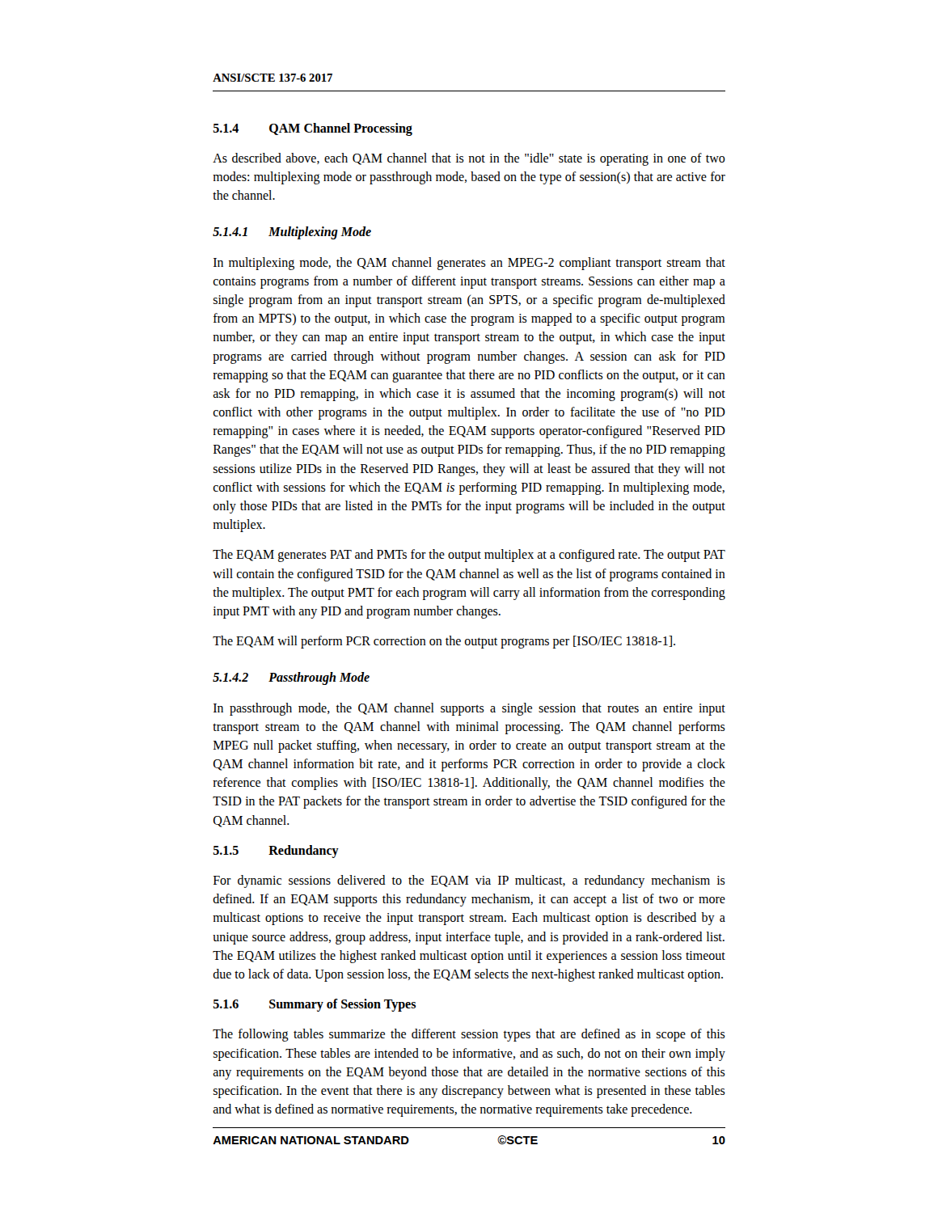ANSI/SCTE 137-6 2017
5.1.4 QAM Channel Processing
As described above, each QAM channel that is not in the "idle" state is operating in one of two modes: multiplexing mode or passthrough mode, based on the type of session(s) that are active for the channel.
5.1.4.1 Multiplexing Mode
In multiplexing mode, the QAM channel generates an MPEG-2 compliant transport stream that contains programs from a number of different input transport streams. Sessions can either map a single program from an input transport stream (an SPTS, or a specific program de-multiplexed from an MPTS) to the output, in which case the program is mapped to a specific output program number, or they can map an entire input transport stream to the output, in which case the input programs are carried through without program number changes. A session can ask for PID remapping so that the EQAM can guarantee that there are no PID conflicts on the output, or it can ask for no PID remapping, in which case it is assumed that the incoming program(s) will not conflict with other programs in the output multiplex. In order to facilitate the use of "no PID remapping" in cases where it is needed, the EQAM supports operator-configured "Reserved PID Ranges" that the EQAM will not use as output PIDs for remapping. Thus, if the no PID remapping sessions utilize PIDs in the Reserved PID Ranges, they will at least be assured that they will not conflict with sessions for which the EQAM is performing PID remapping. In multiplexing mode, only those PIDs that are listed in the PMTs for the input programs will be included in the output multiplex.
The EQAM generates PAT and PMTs for the output multiplex at a configured rate. The output PAT will contain the configured TSID for the QAM channel as well as the list of programs contained in the multiplex. The output PMT for each program will carry all information from the corresponding input PMT with any PID and program number changes.
The EQAM will perform PCR correction on the output programs per [ISO/IEC 13818-1].
5.1.4.2 Passthrough Mode
In passthrough mode, the QAM channel supports a single session that routes an entire input transport stream to the QAM channel with minimal processing. The QAM channel performs MPEG null packet stuffing, when necessary, in order to create an output transport stream at the QAM channel information bit rate, and it performs PCR correction in order to provide a clock reference that complies with [ISO/IEC 13818-1]. Additionally, the QAM channel modifies the TSID in the PAT packets for the transport stream in order to advertise the TSID configured for the QAM channel.
5.1.5 Redundancy
For dynamic sessions delivered to the EQAM via IP multicast, a redundancy mechanism is defined. If an EQAM supports this redundancy mechanism, it can accept a list of two or more multicast options to receive the input transport stream. Each multicast option is described by a unique source address, group address, input interface tuple, and is provided in a rank-ordered list. The EQAM utilizes the highest ranked multicast option until it experiences a session loss timeout due to lack of data. Upon session loss, the EQAM selects the next-highest ranked multicast option.
5.1.6 Summary of Session Types
The following tables summarize the different session types that are defined as in scope of this specification. These tables are intended to be informative, and as such, do not on their own imply any requirements on the EQAM beyond those that are detailed in the normative sections of this specification. In the event that there is any discrepancy between what is presented in these tables and what is defined as normative requirements, the normative requirements take precedence.
AMERICAN NATIONAL STANDARD
©SCTE
10